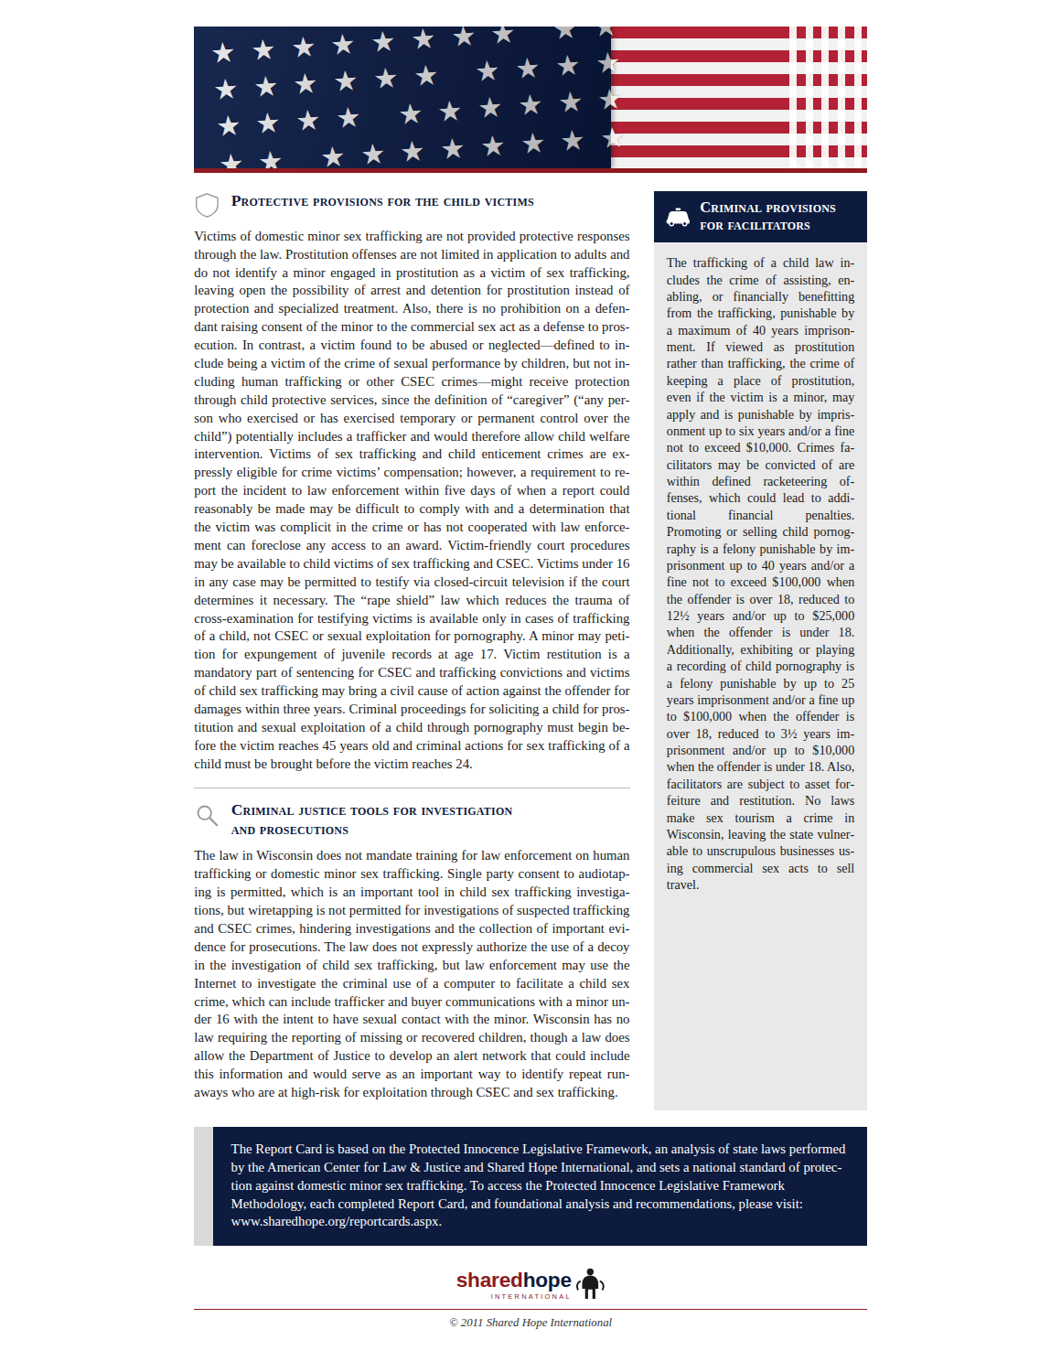★★★★★★★★ ★★★★★★★★ ★★★★★★★★ ★★★★★★★★ ★★★★★★★★
Protective provisions for the child victims
Victims of domestic minor sex trafficking are not provided protective responses through the law. Prostitution offenses are not limited in application to adults and do not identify a minor engaged in prostitution as a victim of sex trafficking, leaving open the possibility of arrest and detention for prostitution instead of protection and specialized treatment. Also, there is no prohibition on a defendant raising consent of the minor to the commercial sex act as a defense to prosecution. In contrast, a victim found to be abused or neglected—defined to include being a victim of the crime of sexual performance by children, but not including human trafficking or other CSEC crimes—might receive protection through child protective services, since the definition of “caregiver” (“any person who exercised or has exercised temporary or permanent control over the child”) potentially includes a trafficker and would therefore allow child welfare intervention. Victims of sex trafficking and child enticement crimes are expressly eligible for crime victims’ compensation; however, a requirement to report the incident to law enforcement within five days of when a report could reasonably be made may be difficult to comply with and a determination that the victim was complicit in the crime or has not cooperated with law enforcement can foreclose any access to an award. Victim-friendly court procedures may be available to child victims of sex trafficking and CSEC. Victims under 16 in any case may be permitted to testify via closed-circuit television if the court determines it necessary. The “rape shield” law which reduces the trauma of cross-examination for testifying victims is available only in cases of trafficking of a child, not CSEC or sexual exploitation for pornography. A minor may petition for expungement of juvenile records at age 17. Victim restitution is a mandatory part of sentencing for CSEC and trafficking convictions and victims of child sex trafficking may bring a civil cause of action against the offender for damages within three years. Criminal proceedings for soliciting a child for prostitution and sexual exploitation of a child through pornography must begin before the victim reaches 45 years old and criminal actions for sex trafficking of a child must be brought before the victim reaches 24.
Criminal justice tools for investigation
and prosecutions
The law in Wisconsin does not mandate training for law enforcement on human trafficking or domestic minor sex trafficking. Single party consent to audiotaping is permitted, which is an important tool in child sex trafficking investigations, but wiretapping is not permitted for investigations of suspected trafficking and CSEC crimes, hindering investigations and the collection of important evidence for prosecutions. The law does not expressly authorize the use of a decoy in the investigation of child sex trafficking, but law enforcement may use the Internet to investigate the criminal use of a computer to facilitate a child sex crime, which can include trafficker and buyer communications with a minor under 16 with the intent to have sexual contact with the minor. Wisconsin has no law requiring the reporting of missing or recovered children, though a law does allow the Department of Justice to develop an alert network that could include this information and would serve as an important way to identify repeat runaways who are at high-risk for exploitation through CSEC and sex trafficking.
Criminal provisions
for facilitators
The trafficking of a child law includes the crime of assisting, enabling, or financially benefitting from the trafficking, punishable by a maximum of 40 years imprisonment. If viewed as prostitution rather than trafficking, the crime of keeping a place of prostitution, even if the victim is a minor, may apply and is punishable by imprisonment up to six years and/or a fine not to exceed $10,000. Crimes facilitators may be convicted of are within defined racketeering offenses, which could lead to additional financial penalties. Promoting or selling child pornography is a felony punishable by imprisonment up to 40 years and/or a fine not to exceed $100,000 when the offender is over 18, reduced to 12½ years and/or up to $25,000 when the offender is under 18. Additionally, exhibiting or playing a recording of child pornography is a felony punishable by up to 25 years imprisonment and/or a fine up to $100,000 when the offender is over 18, reduced to 3½ years imprisonment and/or up to $10,000 when the offender is under 18. Also, facilitators are subject to asset forfeiture and restitution. No laws make sex tourism a crime in Wisconsin, leaving the state vulnerable to unscrupulous businesses using commercial sex acts to sell travel.
The Report Card is based on the Protected Innocence Legislative Framework, an analysis of state laws performed by the American Center for Law & Justice and Shared Hope International, and sets a national standard of protection against domestic minor sex trafficking. To access the Protected Innocence Legislative Framework Methodology, each completed Report Card, and foundational analysis and recommendations, please visit: www.sharedhope.org/reportcards.aspx.
shared hope INTERNATIONAL
© 2011 Shared Hope International